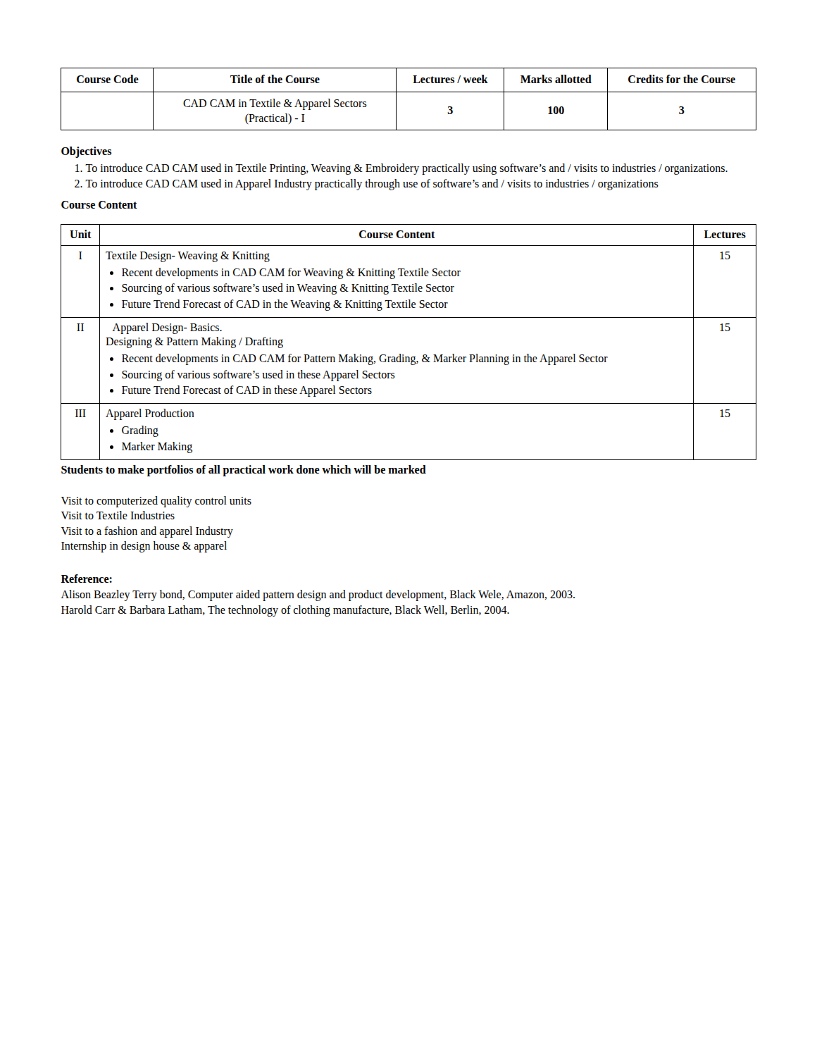| Course Code | Title of the Course | Lectures / week | Marks allotted | Credits for the Course |
| --- | --- | --- | --- | --- |
| | CAD CAM in Textile & Apparel Sectors (Practical) - I | 3 | 100 | 3 |
Objectives
To introduce CAD CAM used in Textile Printing, Weaving & Embroidery practically using software’s and / visits to industries / organizations.
To introduce CAD CAM used in Apparel Industry practically through use of software’s and / visits to industries / organizations
Course Content
| Unit | Course Content | Lectures |
| --- | --- | --- |
| I | Textile Design- Weaving & Knitting Recent developments in CAD CAM for Weaving & Knitting Textile Sector Sourcing of various software’s used in Weaving & Knitting Textile Sector Future Trend Forecast of CAD in the Weaving & Knitting Textile Sector | 15 |
| II | Apparel Design- Basics. Designing & Pattern Making / Drafting Recent developments in CAD CAM for Pattern Making, Grading, & Marker Planning in the Apparel Sector Sourcing of various software’s used in these Apparel Sectors Future Trend Forecast of CAD in these Apparel Sectors | 15 |
| III | Apparel Production Grading Marker Making | 15 |
Students to make portfolios of all practical work done which will be marked
Visit to computerized quality control units
Visit to Textile Industries
Visit to a fashion and apparel Industry
Internship in design house & apparel
Reference:
Alison Beazley Terry bond, Computer aided pattern design and product development, Black Wele, Amazon, 2003.
Harold Carr & Barbara Latham, The technology of clothing manufacture, Black Well, Berlin, 2004.